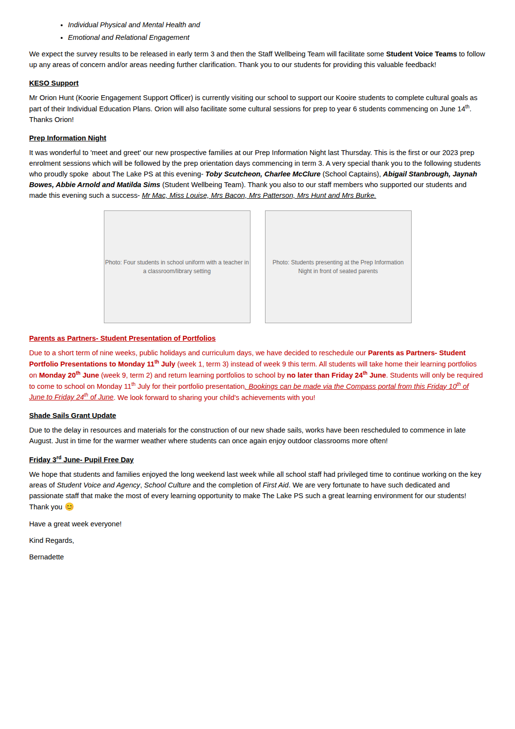Individual Physical and Mental Health and
Emotional and Relational Engagement
We expect the survey results to be released in early term 3 and then the Staff Wellbeing Team will facilitate some Student Voice Teams to follow up any areas of concern and/or areas needing further clarification. Thank you to our students for providing this valuable feedback!
KESO Support
Mr Orion Hunt (Koorie Engagement Support Officer) is currently visiting our school to support our Kooire students to complete cultural goals as part of their Individual Education Plans. Orion will also facilitate some cultural sessions for prep to year 6 students commencing on June 14th. Thanks Orion!
Prep Information Night
It was wonderful to 'meet and greet' our new prospective families at our Prep Information Night last Thursday. This is the first or our 2023 prep enrolment sessions which will be followed by the prep orientation days commencing in term 3. A very special thank you to the following students who proudly spoke about The Lake PS at this evening- Toby Scutcheon, Charlee McClure (School Captains), Abigail Stanbrough, Jaynah Bowes, Abbie Arnold and Matilda Sims (Student Wellbeing Team). Thank you also to our staff members who supported our students and made this evening such a success- Mr Mac, Miss Louise, Mrs Bacon, Mrs Patterson, Mrs Hunt and Mrs Burke.
Photo: Four students in school uniform with a teacher in a classroom/library setting
Photo: Students presenting at the Prep Information Night in front of seated parents
Parents as Partners- Student Presentation of Portfolios
Due to a short term of nine weeks, public holidays and curriculum days, we have decided to reschedule our Parents as Partners- Student Portfolio Presentations to Monday 11th July (week 1, term 3) instead of week 9 this term. All students will take home their learning portfolios on Monday 20th June (week 9, term 2) and return learning portfolios to school by no later than Friday 24th June. Students will only be required to come to school on Monday 11th July for their portfolio presentation. Bookings can be made via the Compass portal from this Friday 10th of June to Friday 24th of June. We look forward to sharing your child's achievements with you!
Shade Sails Grant Update
Due to the delay in resources and materials for the construction of our new shade sails, works have been rescheduled to commence in late August. Just in time for the warmer weather where students can once again enjoy outdoor classrooms more often!
Friday 3rd June- Pupil Free Day
We hope that students and families enjoyed the long weekend last week while all school staff had privileged time to continue working on the key areas of Student Voice and Agency, School Culture and the completion of First Aid. We are very fortunate to have such dedicated and passionate staff that make the most of every learning opportunity to make The Lake PS such a great learning environment for our students! Thank you 😊
Have a great week everyone!
Kind Regards,
Bernadette